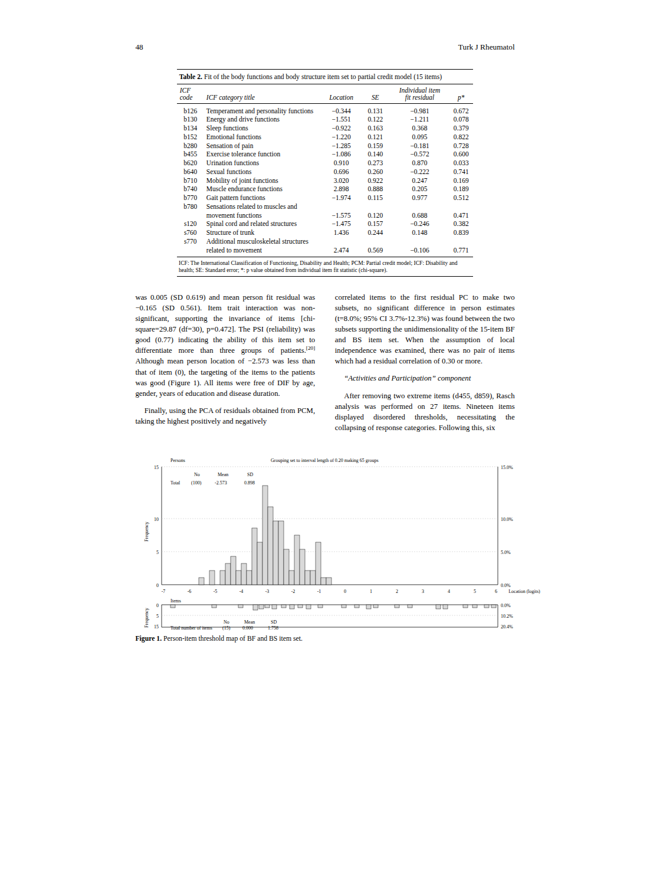48 Turk J Rheumatol
Table 2. Fit of the body functions and body structure item set to partial credit model (15 items)
| ICF code | ICF category title | Location | SE | Individual item fit residual | p * |
| --- | --- | --- | --- | --- | --- |
| b126 | Temperament and personality functions | −0.344 | 0.131 | −0.981 | 0.672 |
| b130 | Energy and drive functions | −1.551 | 0.122 | −1.211 | 0.078 |
| b134 | Sleep functions | −0.922 | 0.163 | 0.368 | 0.379 |
| b152 | Emotional functions | −1.220 | 0.121 | 0.095 | 0.822 |
| b280 | Sensation of pain | −1.285 | 0.159 | −0.181 | 0.728 |
| b455 | Exercise tolerance function | −1.086 | 0.140 | −0.572 | 0.600 |
| b620 | Urination functions | 0.910 | 0.273 | 0.870 | 0.033 |
| b640 | Sexual functions | 0.696 | 0.260 | −0.222 | 0.741 |
| b710 | Mobility of joint functions | 3.020 | 0.922 | 0.247 | 0.169 |
| b740 | Muscle endurance functions | 2.898 | 0.888 | 0.205 | 0.189 |
| b770 | Gait pattern functions | −1.974 | 0.115 | 0.977 | 0.512 |
| b780 | Sensations related to muscles and | | | | |
| | movement functions | −1.575 | 0.120 | 0.688 | 0.471 |
| s120 | Spinal cord and related structures | −1.475 | 0.157 | −0.246 | 0.382 |
| s760 | Structure of trunk | 1.436 | 0.244 | 0.148 | 0.839 |
| s770 | Additional musculoskeletal structures | | | | |
| | related to movement | 2.474 | 0.569 | −0.106 | 0.771 |
ICF: The International Classification of Functioning, Disability and Health; PCM: Partial credit model; ICF: Disability and health; SE: Standard error; *: p value obtained from individual item fit statistic (chi-square).
was 0.005 (SD 0.619) and mean person fit residual was −0.165 (SD 0.561). Item trait interaction was non-significant, supporting the invariance of items [chi-square=29.87 (df=30), p=0.472]. The PSI (reliability) was good (0.77) indicating the ability of this item set to differentiate more than three groups of patients.[20] Although mean person location of −2.573 was less than that of item (0), the targeting of the items to the patients was good (Figure 1). All items were free of DIF by age, gender, years of education and disease duration.
Finally, using the PCA of residuals obtained from PCM, taking the highest positively and negatively
correlated items to the first residual PC to make two subsets, no significant difference in person estimates (t=8.0%; 95% CI 3.7%-12.3%) was found between the two subsets supporting the unidimensionality of the 15-item BF and BS item set. When the assumption of local independence was examined, there was no pair of items which had a residual correlation of 0.30 or more.
“Activities and Participation” component
After removing two extreme items (d455, d859), Rasch analysis was performed on 27 items. Nineteen items displayed disordered thresholds, necessitating the collapsing of response categories. Following this, six
Persons Grouping set to interval length of 0.20 making 65 groups 15 10 5 0 Frequency 15.0% 10.0% 5.0% 0.0% No Mean SD Total (100) -2.573 0.898 -7 -6 -5 -4 -3 -2 -1 0 -7 -6 -5 -4 -3 -2 -1 0 1 2 3 4 5 6 Location (logits) Items 0 5 15 Frequency 0.0% 10.2% 20.4% No Mean SD Total number of items (15) 0.000 1.758
Figure 1. Person-item threshold map of BF and BS item set.